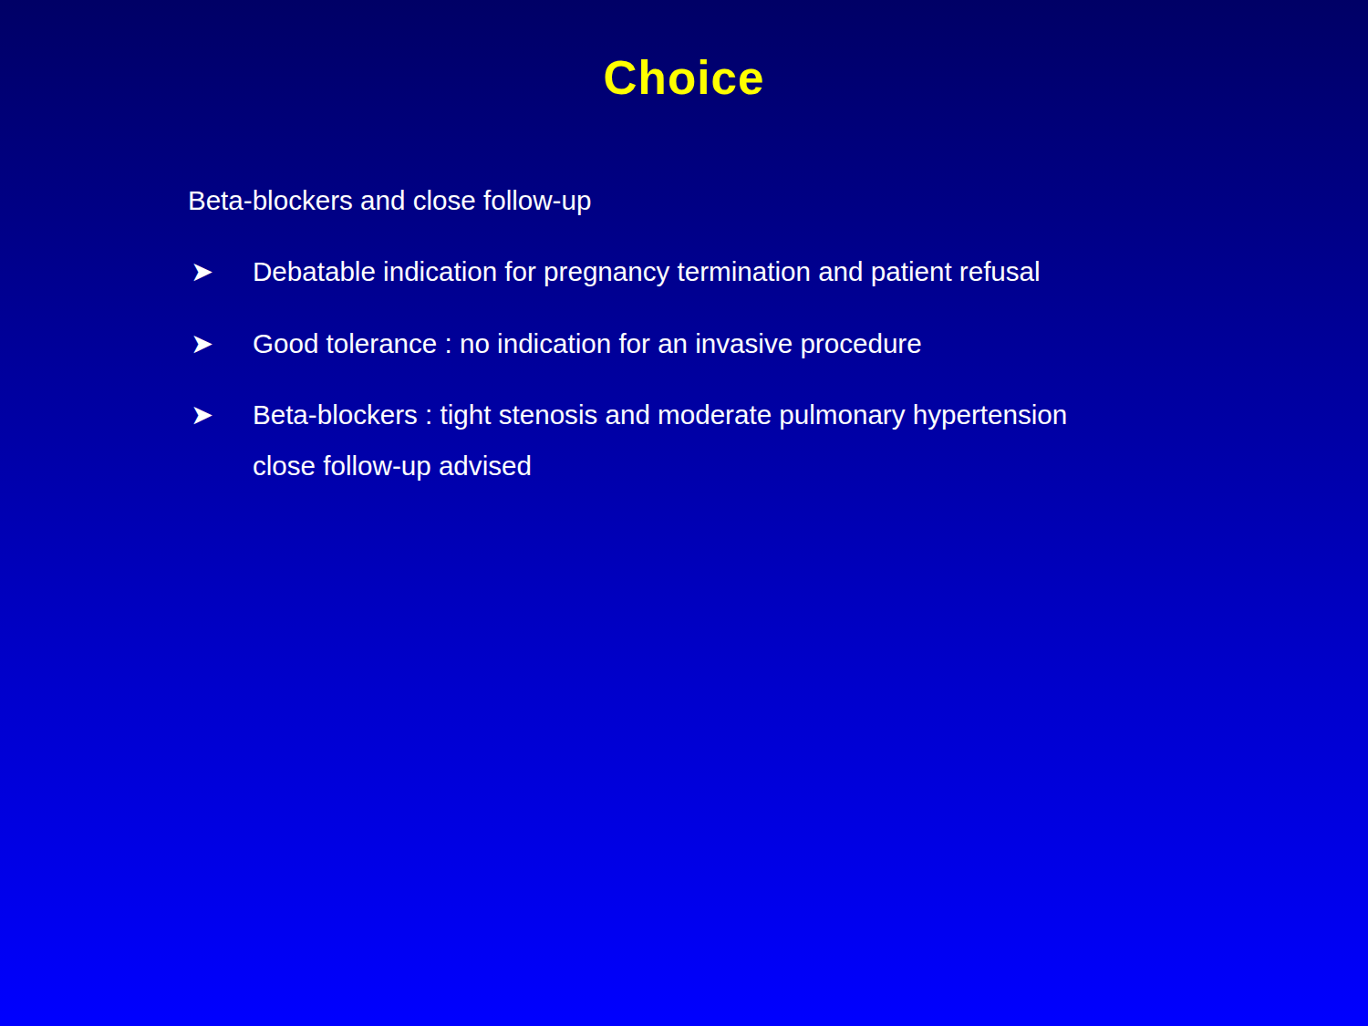Choice
Beta-blockers and close follow-up
Debatable indication for pregnancy termination and patient refusal
Good tolerance : no indication for an invasive procedure
Beta-blockers : tight stenosis and moderate pulmonary hypertension close follow-up advised